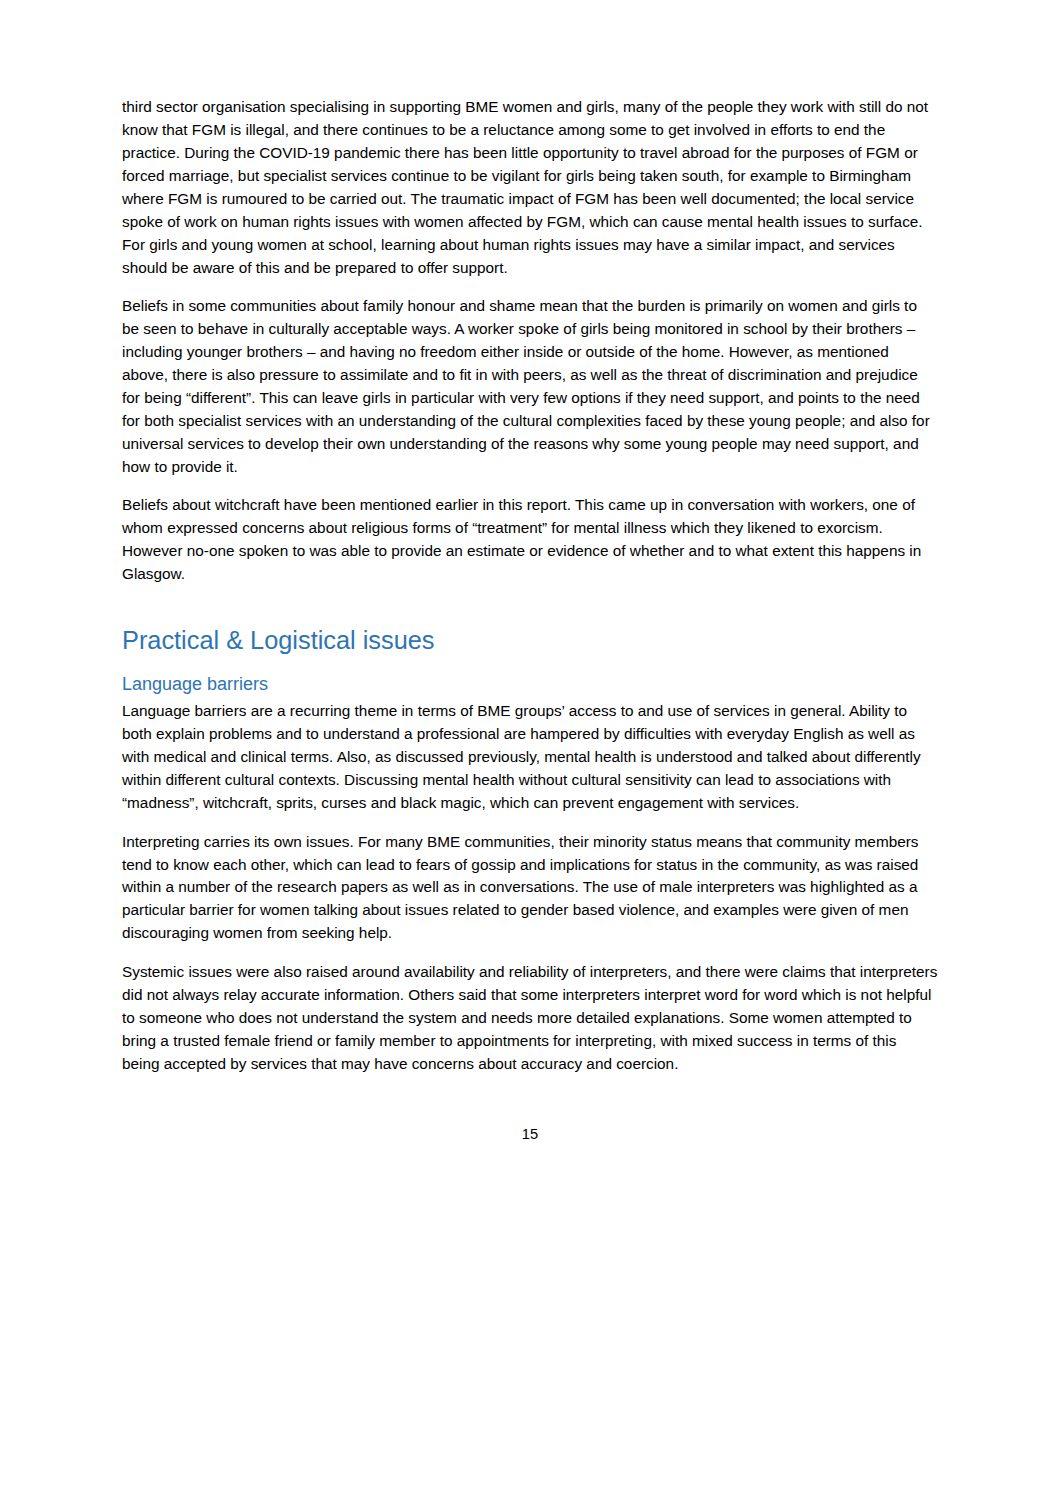third sector organisation specialising in supporting BME women and girls, many of the people they work with still do not know that FGM is illegal, and there continues to be a reluctance among some to get involved in efforts to end the practice. During the COVID-19 pandemic there has been little opportunity to travel abroad for the purposes of FGM or forced marriage, but specialist services continue to be vigilant for girls being taken south, for example to Birmingham where FGM is rumoured to be carried out. The traumatic impact of FGM has been well documented; the local service spoke of work on human rights issues with women affected by FGM, which can cause mental health issues to surface. For girls and young women at school, learning about human rights issues may have a similar impact, and services should be aware of this and be prepared to offer support.
Beliefs in some communities about family honour and shame mean that the burden is primarily on women and girls to be seen to behave in culturally acceptable ways. A worker spoke of girls being monitored in school by their brothers – including younger brothers – and having no freedom either inside or outside of the home. However, as mentioned above, there is also pressure to assimilate and to fit in with peers, as well as the threat of discrimination and prejudice for being “different”. This can leave girls in particular with very few options if they need support, and points to the need for both specialist services with an understanding of the cultural complexities faced by these young people; and also for universal services to develop their own understanding of the reasons why some young people may need support, and how to provide it.
Beliefs about witchcraft have been mentioned earlier in this report. This came up in conversation with workers, one of whom expressed concerns about religious forms of “treatment” for mental illness which they likened to exorcism. However no-one spoken to was able to provide an estimate or evidence of whether and to what extent this happens in Glasgow.
Practical & Logistical issues
Language barriers
Language barriers are a recurring theme in terms of BME groups’ access to and use of services in general. Ability to both explain problems and to understand a professional are hampered by difficulties with everyday English as well as with medical and clinical terms. Also, as discussed previously, mental health is understood and talked about differently within different cultural contexts. Discussing mental health without cultural sensitivity can lead to associations with “madness”, witchcraft, sprits, curses and black magic, which can prevent engagement with services.
Interpreting carries its own issues. For many BME communities, their minority status means that community members tend to know each other, which can lead to fears of gossip and implications for status in the community, as was raised within a number of the research papers as well as in conversations. The use of male interpreters was highlighted as a particular barrier for women talking about issues related to gender based violence, and examples were given of men discouraging women from seeking help.
Systemic issues were also raised around availability and reliability of interpreters, and there were claims that interpreters did not always relay accurate information. Others said that some interpreters interpret word for word which is not helpful to someone who does not understand the system and needs more detailed explanations. Some women attempted to bring a trusted female friend or family member to appointments for interpreting, with mixed success in terms of this being accepted by services that may have concerns about accuracy and coercion.
15